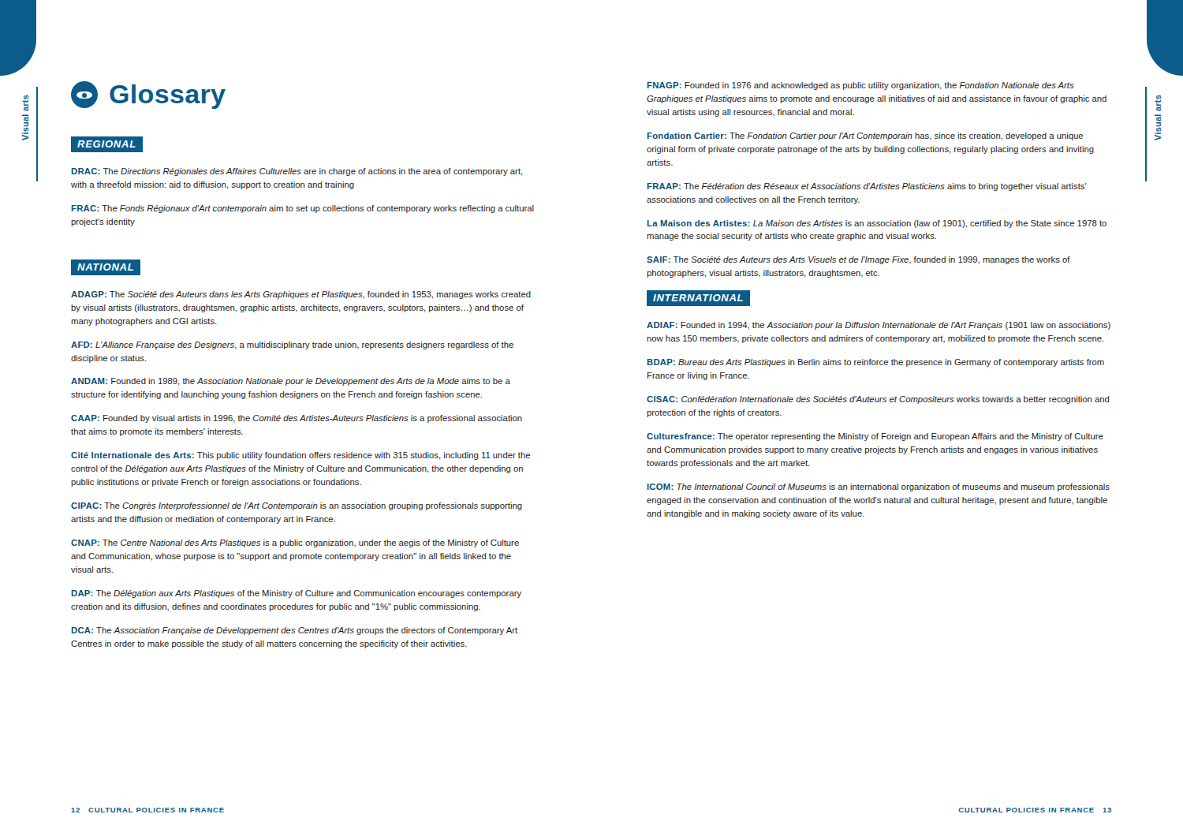Visual arts
Glossary
REGIONAL
DRAC: The Directions Régionales des Affaires Culturelles are in charge of actions in the area of contemporary art, with a threefold mission: aid to diffusion, support to creation and training
FRAC: The Fonds Régionaux d'Art contemporain aim to set up collections of contemporary works reflecting a cultural project's identity
NATIONAL
ADAGP: The Société des Auteurs dans les Arts Graphiques et Plastiques, founded in 1953, manages works created by visual artists (illustrators, draughtsmen, graphic artists, architects, engravers, sculptors, painters…) and those of many photographers and CGI artists.
AFD: L'Alliance Française des Designers, a multidisciplinary trade union, represents designers regardless of the discipline or status.
ANDAM: Founded in 1989, the Association Nationale pour le Développement des Arts de la Mode aims to be a structure for identifying and launching young fashion designers on the French and foreign fashion scene.
CAAP: Founded by visual artists in 1996, the Comité des Artistes-Auteurs Plasticiens is a professional association that aims to promote its members' interests.
Cité Internationale des Arts: This public utility foundation offers residence with 315 studios, including 11 under the control of the Délégation aux Arts Plastiques of the Ministry of Culture and Communication, the other depending on public institutions or private French or foreign associations or foundations.
CIPAC: The Congrès Interprofessionnel de l'Art Contemporain is an association grouping professionals supporting artists and the diffusion or mediation of contemporary art in France.
CNAP: The Centre National des Arts Plastiques is a public organization, under the aegis of the Ministry of Culture and Communication, whose purpose is to "support and promote contemporary creation" in all fields linked to the visual arts.
DAP: The Délégation aux Arts Plastiques of the Ministry of Culture and Communication encourages contemporary creation and its diffusion, defines and coordinates procedures for public and "1%" public commissioning.
DCA: The Association Française de Développement des Centres d'Arts groups the directors of Contemporary Art Centres in order to make possible the study of all matters concerning the specificity of their activities.
12 CULTURAL POLICIES IN FRANCE
Visual arts
FNAGP: Founded in 1976 and acknowledged as public utility organization, the Fondation Nationale des Arts Graphiques et Plastiques aims to promote and encourage all initiatives of aid and assistance in favour of graphic and visual artists using all resources, financial and moral.
Fondation Cartier: The Fondation Cartier pour l'Art Contemporain has, since its creation, developed a unique original form of private corporate patronage of the arts by building collections, regularly placing orders and inviting artists.
FRAAP: The Fédération des Réseaux et Associations d'Artistes Plasticiens aims to bring together visual artists' associations and collectives on all the French territory.
La Maison des Artistes: La Maison des Artistes is an association (law of 1901), certified by the State since 1978 to manage the social security of artists who create graphic and visual works.
SAIF: The Société des Auteurs des Arts Visuels et de l'Image Fixe, founded in 1999, manages the works of photographers, visual artists, illustrators, draughtsmen, etc.
INTERNATIONAL
ADIAF: Founded in 1994, the Association pour la Diffusion Internationale de l'Art Français (1901 law on associations) now has 150 members, private collectors and admirers of contemporary art, mobilized to promote the French scene.
BDAP: Bureau des Arts Plastiques in Berlin aims to reinforce the presence in Germany of contemporary artists from France or living in France.
CISAC: Confédération Internationale des Sociétés d'Auteurs et Compositeurs works towards a better recognition and protection of the rights of creators.
Culturesfrance: The operator representing the Ministry of Foreign and European Affairs and the Ministry of Culture and Communication provides support to many creative projects by French artists and engages in various initiatives towards professionals and the art market.
ICOM: The International Council of Museums is an international organization of museums and museum professionals engaged in the conservation and continuation of the world's natural and cultural heritage, present and future, tangible and intangible and in making society aware of its value.
CULTURAL POLICIES IN FRANCE13